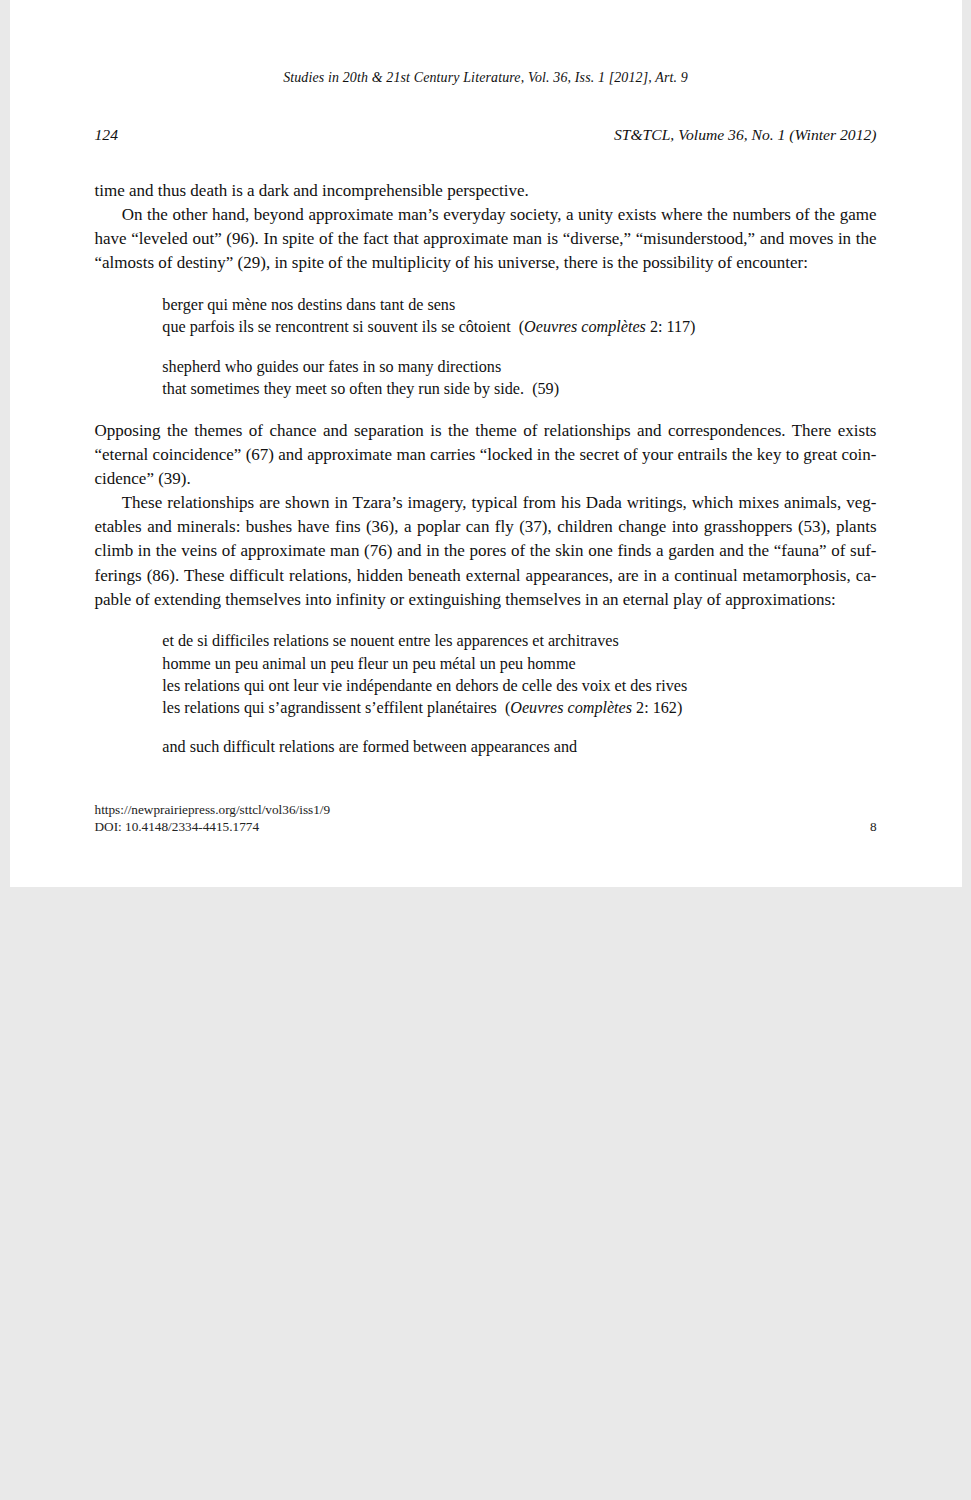Studies in 20th & 21st Century Literature, Vol. 36, Iss. 1 [2012], Art. 9
124 ST&TCL, Volume 36, No. 1 (Winter 2012)
time and thus death is a dark and incomprehensible perspective.
On the other hand, beyond approximate man’s everyday society, a unity exists where the numbers of the game have “leveled out” (96). In spite of the fact that approximate man is “diverse,” “misunderstood,” and moves in the “almosts of destiny” (29), in spite of the multiplicity of his universe, there is the possibility of encounter:
berger qui mène nos destins dans tant de sens
que parfois ils se rencontrent si souvent ils se côtoient (Oeuvres complètes 2: 117)
shepherd who guides our fates in so many directions
that sometimes they meet so often they run side by side. (59)
Opposing the themes of chance and separation is the theme of relationships and correspondences. There exists “eternal coincidence” (67) and approximate man carries “locked in the secret of your entrails the key to great coincidence” (39).
These relationships are shown in Tzara’s imagery, typical from his Dada writings, which mixes animals, vegetables and minerals: bushes have fins (36), a poplar can fly (37), children change into grasshoppers (53), plants climb in the veins of approximate man (76) and in the pores of the skin one finds a garden and the “fauna” of sufferings (86). These difficult relations, hidden beneath external appearances, are in a continual metamorphosis, capable of extending themselves into infinity or extinguishing themselves in an eternal play of approximations:
et de si difficiles relations se nouent entre les apparences et architraves
homme un peu animal un peu fleur un peu métal un peu homme
les relations qui ont leur vie indépendante en dehors de celle des voix et des rives
les relations qui s’agrandissent s’effilent planétaires (Oeuvres complètes 2: 162)
and such difficult relations are formed between appearances and
https://newprairiepress.org/sttcl/vol36/iss1/9
DOI: 10.4148/2334-4415.1774
8